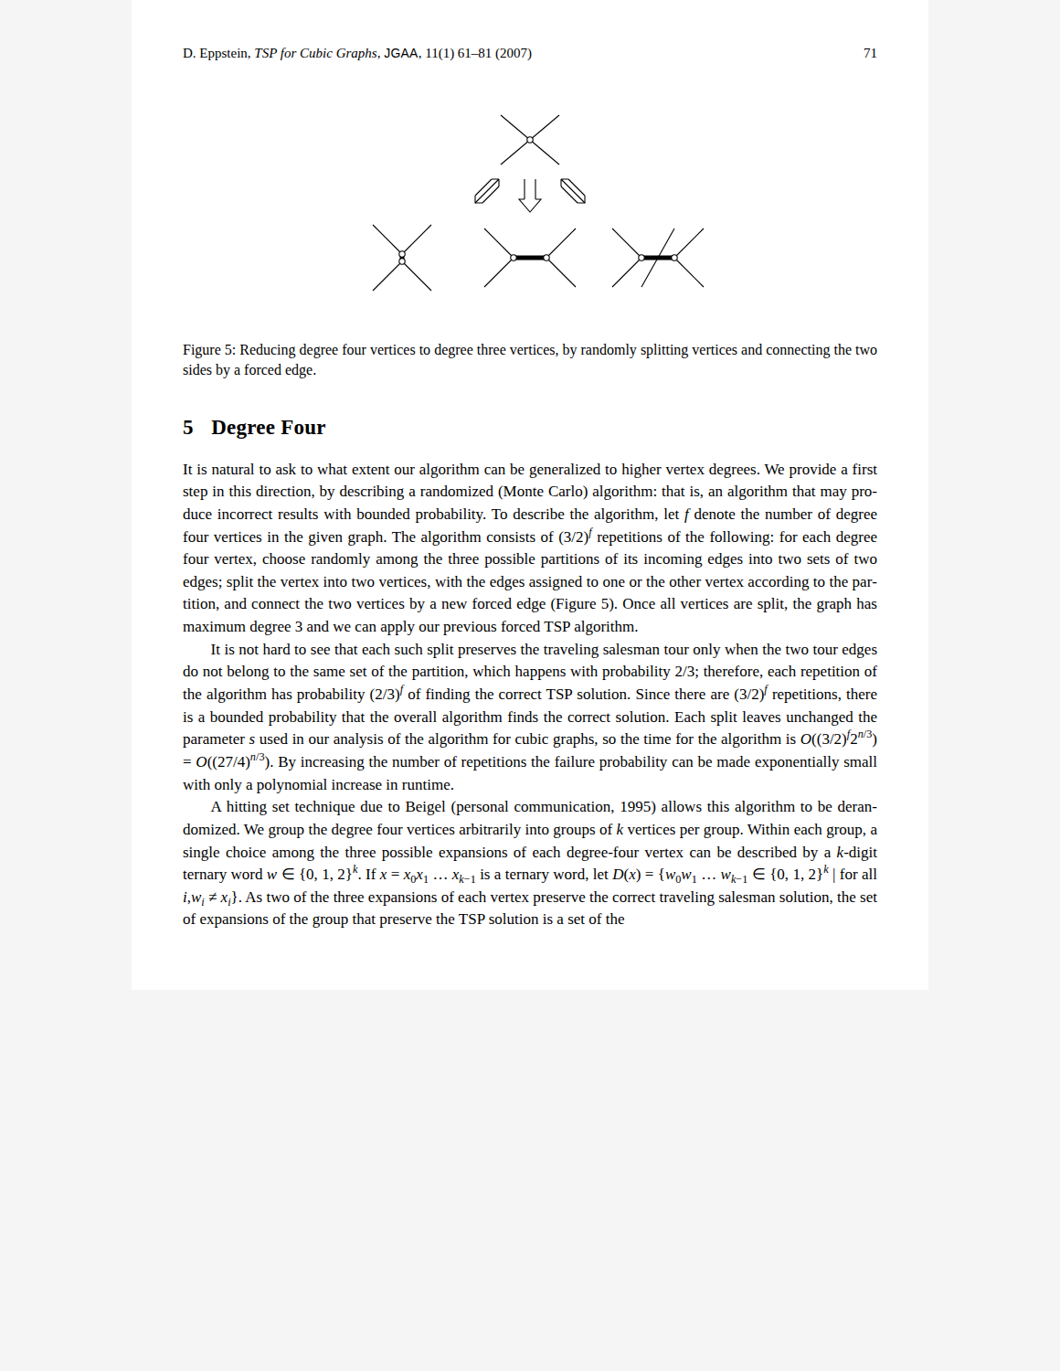D. Eppstein, TSP for Cubic Graphs, JGAA, 11(1) 61–81 (2007) 71
Figure 5: Reducing degree four vertices to degree three vertices, by randomly splitting vertices and connecting the two sides by a forced edge.
5 Degree Four
It is natural to ask to what extent our algorithm can be generalized to higher vertex degrees. We provide a first step in this direction, by describing a randomized (Monte Carlo) algorithm: that is, an algorithm that may produce incorrect results with bounded probability. To describe the algorithm, let f denote the number of degree four vertices in the given graph. The algorithm consists of (3/2)f repetitions of the following: for each degree four vertex, choose randomly among the three possible partitions of its incoming edges into two sets of two edges; split the vertex into two vertices, with the edges assigned to one or the other vertex according to the partition, and connect the two vertices by a new forced edge (Figure 5). Once all vertices are split, the graph has maximum degree 3 and we can apply our previous forced TSP algorithm.
It is not hard to see that each such split preserves the traveling salesman tour only when the two tour edges do not belong to the same set of the partition, which happens with probability 2/3; therefore, each repetition of the algorithm has probability (2/3)f of finding the correct TSP solution. Since there are (3/2)f repetitions, there is a bounded probability that the overall algorithm finds the correct solution. Each split leaves unchanged the parameter s used in our analysis of the algorithm for cubic graphs, so the time for the algorithm is O((3/2)f2n/3) = O((27/4)n/3). By increasing the number of repetitions the failure probability can be made exponentially small with only a polynomial increase in runtime.
A hitting set technique due to Beigel (personal communication, 1995) allows this algorithm to be derandomized. We group the degree four vertices arbitrarily into groups of k vertices per group. Within each group, a single choice among the three possible expansions of each degree-four vertex can be described by a k-digit ternary word w ∈ {0, 1, 2}k. If x = x0x1 … xk−1 is a ternary word, let D(x) = {w0w1 … wk−1 ∈ {0, 1, 2}k | for all i,wi ≠ xi}. As two of the three expansions of each vertex preserve the correct traveling salesman solution, the set of expansions of the group that preserve the TSP solution is a set of the